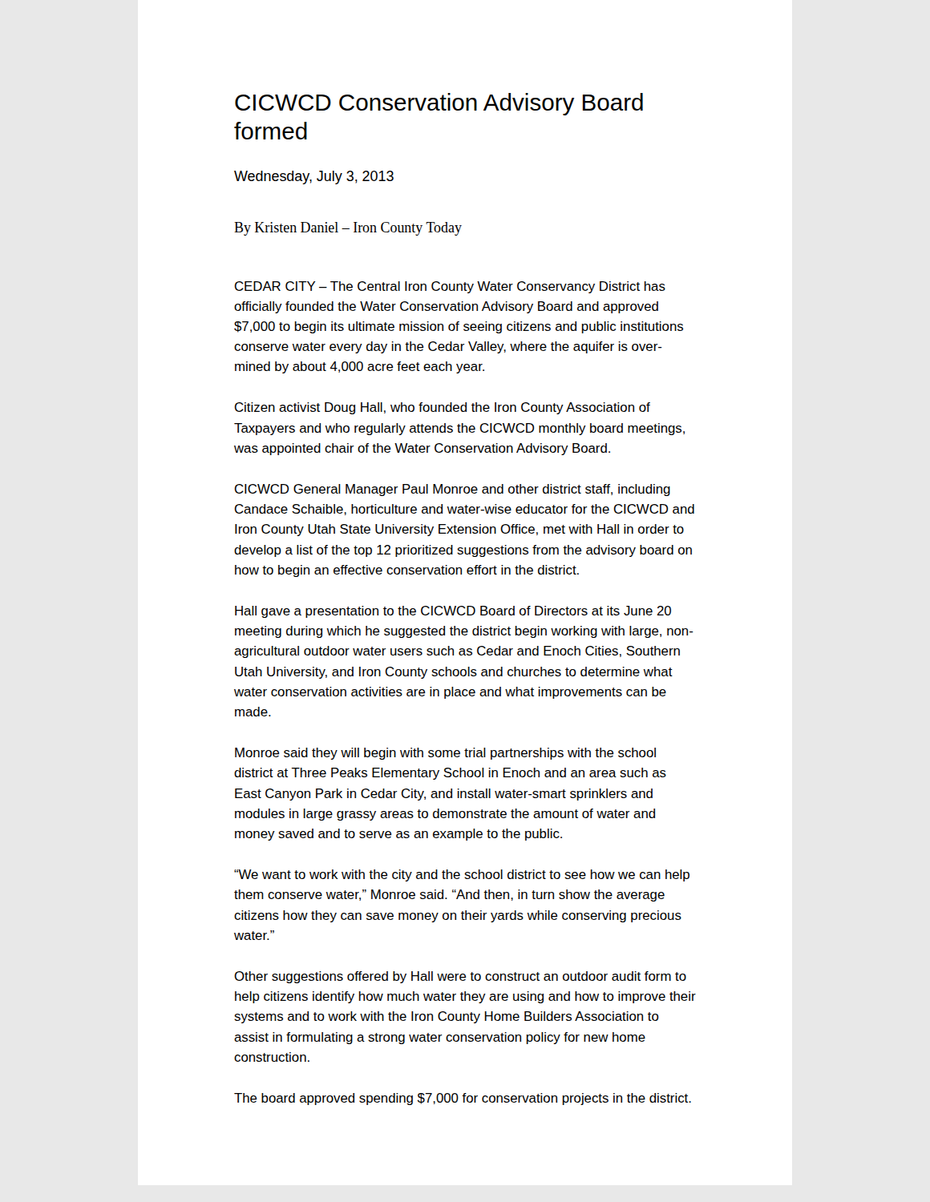CICWCD Conservation Advisory Board formed
Wednesday, July 3, 2013
By Kristen Daniel – Iron County Today
CEDAR CITY – The Central Iron County Water Conservancy District has officially founded the Water Conservation Advisory Board and approved $7,000 to begin its ultimate mission of seeing citizens and public institutions conserve water every day in the Cedar Valley, where the aquifer is over-mined by about 4,000 acre feet each year.
Citizen activist Doug Hall, who founded the Iron County Association of Taxpayers and who regularly attends the CICWCD monthly board meetings, was appointed chair of the Water Conservation Advisory Board.
CICWCD General Manager Paul Monroe and other district staff, including Candace Schaible, horticulture and water-wise educator for the CICWCD and Iron County Utah State University Extension Office, met with Hall in order to develop a list of the top 12 prioritized suggestions from the advisory board on how to begin an effective conservation effort in the district.
Hall gave a presentation to the CICWCD Board of Directors at its June 20 meeting during which he suggested the district begin working with large, non-agricultural outdoor water users such as Cedar and Enoch Cities, Southern Utah University, and Iron County schools and churches to determine what water conservation activities are in place and what improvements can be made.
Monroe said they will begin with some trial partnerships with the school district at Three Peaks Elementary School in Enoch and an area such as East Canyon Park in Cedar City, and install water-smart sprinklers and modules in large grassy areas to demonstrate the amount of water and money saved and to serve as an example to the public.
“We want to work with the city and the school district to see how we can help them conserve water,” Monroe said. “And then, in turn show the average citizens how they can save money on their yards while conserving precious water.”
Other suggestions offered by Hall were to construct an outdoor audit form to help citizens identify how much water they are using and how to improve their systems and to work with the Iron County Home Builders Association to assist in formulating a strong water conservation policy for new home construction.
The board approved spending $7,000 for conservation projects in the district.